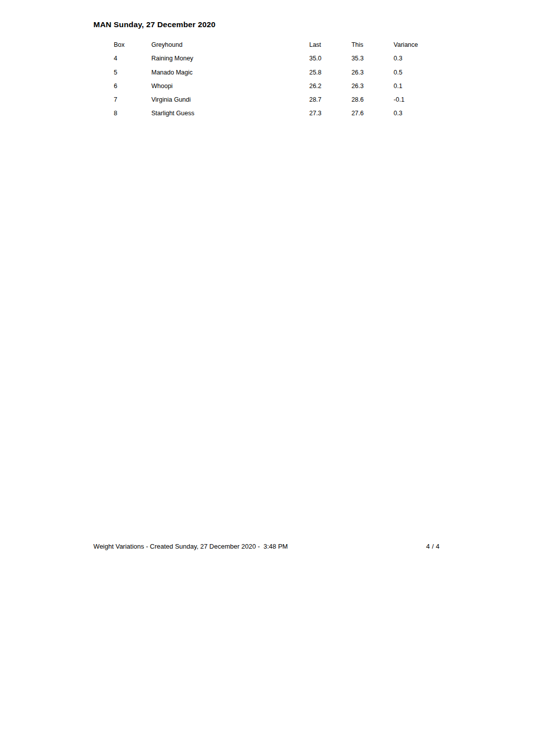MAN Sunday, 27 December 2020
| Box | Greyhound | Last | This | Variance |
| --- | --- | --- | --- | --- |
| 4 | Raining Money | 35.0 | 35.3 | 0.3 |
| 5 | Manado Magic | 25.8 | 26.3 | 0.5 |
| 6 | Whoopi | 26.2 | 26.3 | 0.1 |
| 7 | Virginia Gundi | 28.7 | 28.6 | -0.1 |
| 8 | Starlight Guess | 27.3 | 27.6 | 0.3 |
Weight Variations - Created Sunday, 27 December 2020 - 3:48 PM 4 / 4